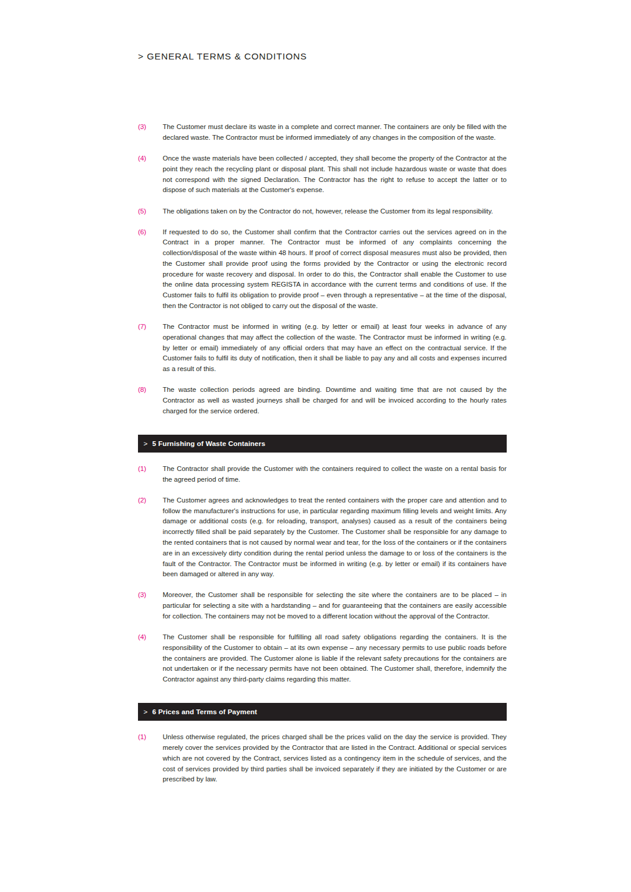> GENERAL TERMS & CONDITIONS
(3) The Customer must declare its waste in a complete and correct manner. The containers are only be filled with the declared waste. The Contractor must be informed immediately of any changes in the composition of the waste.
(4) Once the waste materials have been collected / accepted, they shall become the property of the Contractor at the point they reach the recycling plant or disposal plant. This shall not include hazardous waste or waste that does not correspond with the signed Declaration. The Contractor has the right to refuse to accept the latter or to dispose of such materials at the Customer's expense.
(5) The obligations taken on by the Contractor do not, however, release the Customer from its legal responsibility.
(6) If requested to do so, the Customer shall confirm that the Contractor carries out the services agreed on in the Contract in a proper manner. The Contractor must be informed of any complaints concerning the collection/disposal of the waste within 48 hours. If proof of correct disposal measures must also be provided, then the Customer shall provide proof using the forms provided by the Contractor or using the electronic record procedure for waste recovery and disposal. In order to do this, the Contractor shall enable the Customer to use the online data processing system REGISTA in accordance with the current terms and conditions of use. If the Customer fails to fulfil its obligation to provide proof – even through a representative – at the time of the disposal, then the Contractor is not obliged to carry out the disposal of the waste.
(7) The Contractor must be informed in writing (e.g. by letter or email) at least four weeks in advance of any operational changes that may affect the collection of the waste. The Contractor must be informed in writing (e.g. by letter or email) immediately of any official orders that may have an effect on the contractual service. If the Customer fails to fulfil its duty of notification, then it shall be liable to pay any and all costs and expenses incurred as a result of this.
(8) The waste collection periods agreed are binding. Downtime and waiting time that are not caused by the Contractor as well as wasted journeys shall be charged for and will be invoiced according to the hourly rates charged for the service ordered.
>5 Furnishing of Waste Containers
(1) The Contractor shall provide the Customer with the containers required to collect the waste on a rental basis for the agreed period of time.
(2) The Customer agrees and acknowledges to treat the rented containers with the proper care and attention and to follow the manufacturer's instructions for use, in particular regarding maximum filling levels and weight limits. Any damage or additional costs (e.g. for reloading, transport, analyses) caused as a result of the containers being incorrectly filled shall be paid separately by the Customer. The Customer shall be responsible for any damage to the rented containers that is not caused by normal wear and tear, for the loss of the containers or if the containers are in an excessively dirty condition during the rental period unless the damage to or loss of the containers is the fault of the Contractor. The Contractor must be informed in writing (e.g. by letter or email) if its containers have been damaged or altered in any way.
(3) Moreover, the Customer shall be responsible for selecting the site where the containers are to be placed – in particular for selecting a site with a hardstanding – and for guaranteeing that the containers are easily accessible for collection. The containers may not be moved to a different location without the approval of the Contractor.
(4) The Customer shall be responsible for fulfilling all road safety obligations regarding the containers. It is the responsibility of the Customer to obtain – at its own expense – any necessary permits to use public roads before the containers are provided. The Customer alone is liable if the relevant safety precautions for the containers are not undertaken or if the necessary permits have not been obtained. The Customer shall, therefore, indemnify the Contractor against any third-party claims regarding this matter.
>6 Prices and Terms of Payment
(1) Unless otherwise regulated, the prices charged shall be the prices valid on the day the service is provided. They merely cover the services provided by the Contractor that are listed in the Contract. Additional or special services which are not covered by the Contract, services listed as a contingency item in the schedule of services, and the cost of services provided by third parties shall be invoiced separately if they are initiated by the Customer or are prescribed by law.